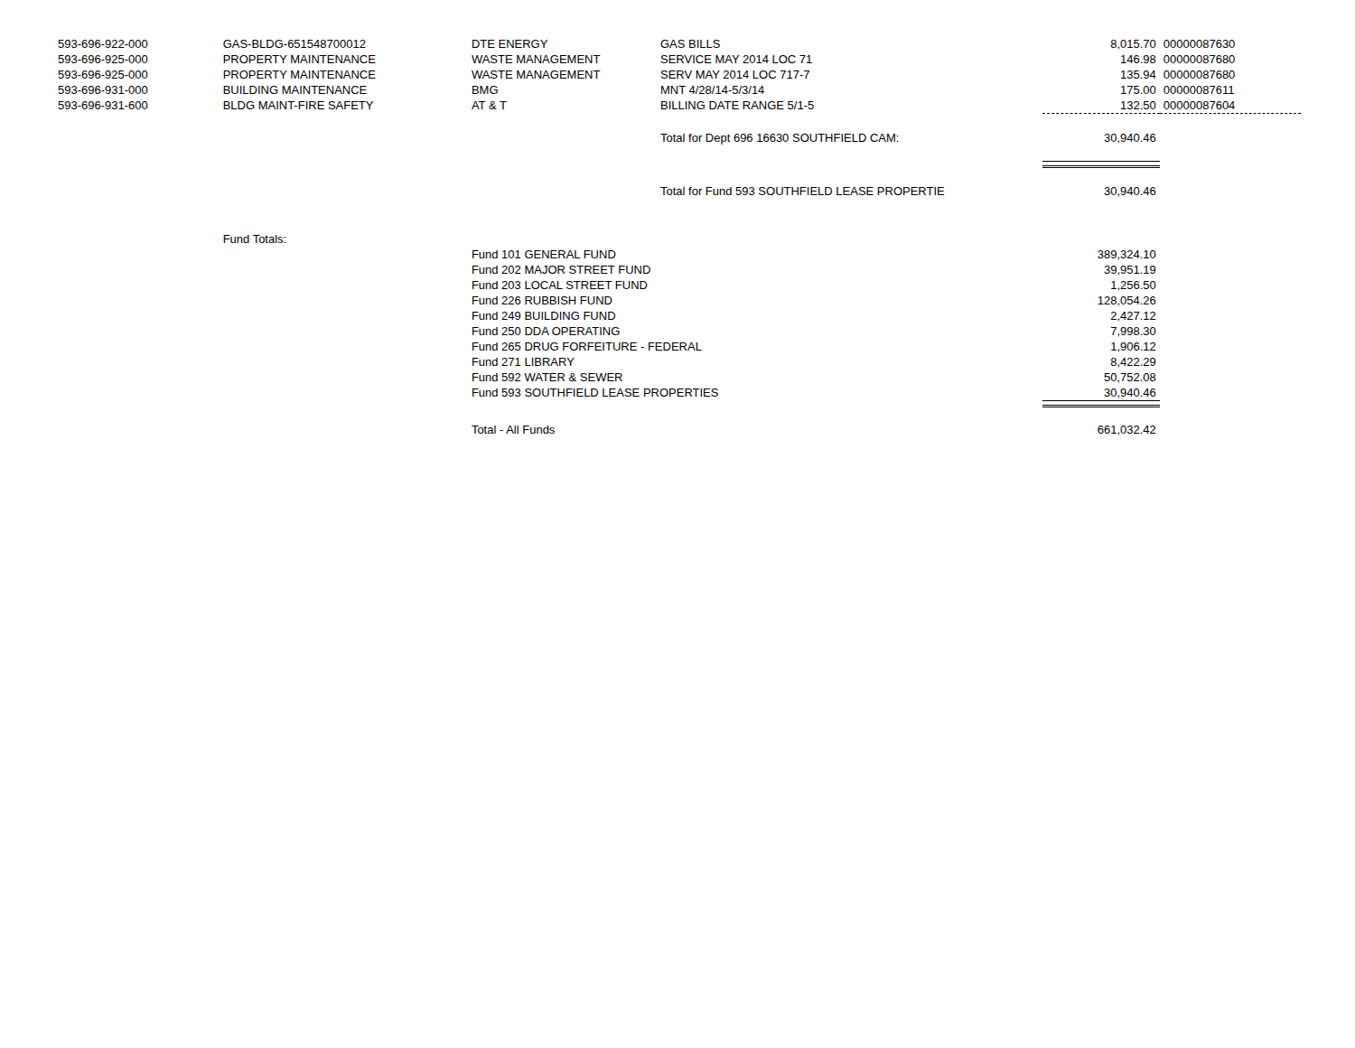| 593-696-922-000 | GAS-BLDG-651548700012 | DTE ENERGY | GAS BILLS | 8,015.70 | 00000087630 |
| 593-696-925-000 | PROPERTY MAINTENANCE | WASTE MANAGEMENT | SERVICE MAY 2014 LOC 71 | 146.98 | 00000087680 |
| 593-696-925-000 | PROPERTY MAINTENANCE | WASTE MANAGEMENT | SERV MAY 2014 LOC 717-7 | 135.94 | 00000087680 |
| 593-696-931-000 | BUILDING MAINTENANCE | BMG | MNT 4/28/14-5/3/14 | 175.00 | 00000087611 |
| 593-696-931-600 | BLDG MAINT-FIRE SAFETY | AT & T | BILLING DATE RANGE 5/1-5 | 132.50 | 00000087604 |
| | Total for Dept 696 16630 SOUTHFIELD CAM: | 30,940.46 | |
| | Total for Fund 593 SOUTHFIELD LEASE PROPERTIE | 30,940.46 | |
| | Fund Totals: |
| | Fund 101 GENERAL FUND | 389,324.10 | |
| | Fund 202 MAJOR STREET FUND | 39,951.19 | |
| | Fund 203 LOCAL STREET FUND | 1,256.50 | |
| | Fund 226 RUBBISH FUND | 128,054.26 | |
| | Fund 249 BUILDING FUND | 2,427.12 | |
| | Fund 250 DDA OPERATING | 7,998.30 | |
| | Fund 265 DRUG FORFEITURE - FEDERAL | 1,906.12 | |
| | Fund 271 LIBRARY | 8,422.29 | |
| | Fund 592 WATER & SEWER | 50,752.08 | |
| | Fund 593 SOUTHFIELD LEASE PROPERTIES | 30,940.46 | |
| | Total - All Funds | 661,032.42 | |